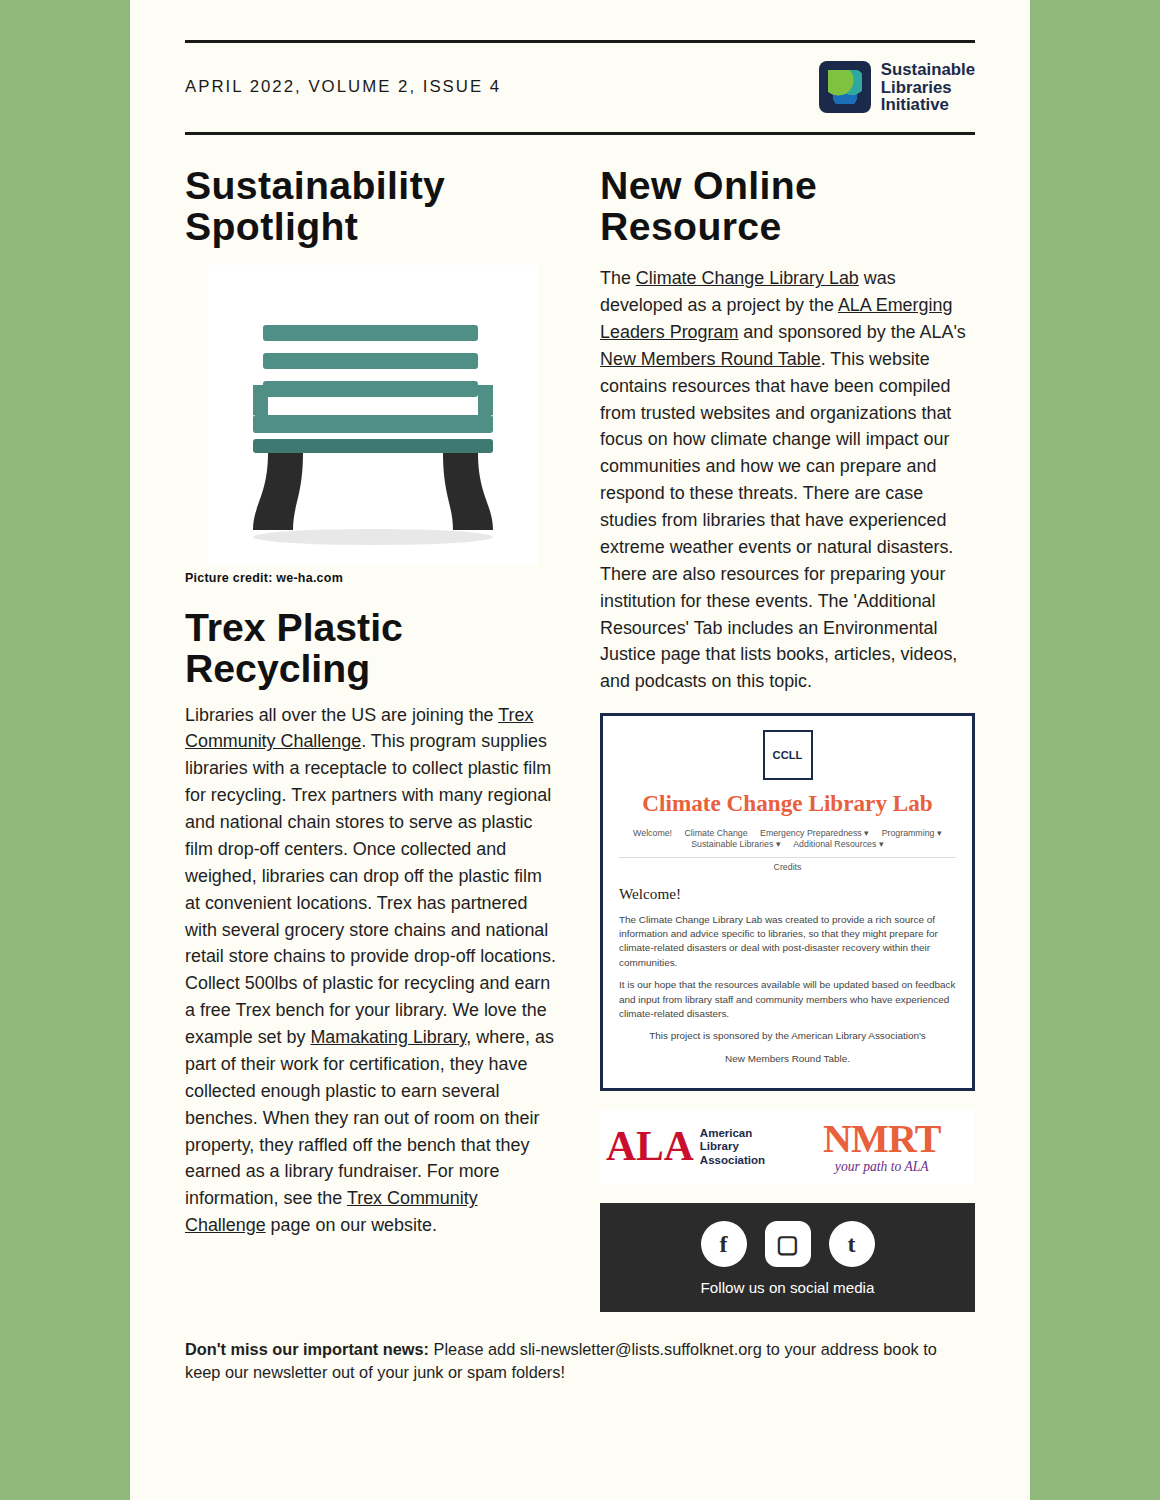April 2022, Volume 2, Issue 4
Sustainable Libraries Initiative
Sustainability Spotlight
Picture credit: we-ha.com
Trex Plastic Recycling
Libraries all over the US are joining the Trex Community Challenge. This program supplies libraries with a receptacle to collect plastic film for recycling. Trex partners with many regional and national chain stores to serve as plastic film drop-off centers. Once collected and weighed, libraries can drop off the plastic film at convenient locations. Trex has partnered with several grocery store chains and national retail store chains to provide drop-off locations. Collect 500lbs of plastic for recycling and earn a free Trex bench for your library. We love the example set by Mamakating Library, where, as part of their work for certification, they have collected enough plastic to earn several benches. When they ran out of room on their property, they raffled off the bench that they earned as a library fundraiser. For more information, see the Trex Community Challenge page on our website.
New Online Resource
The Climate Change Library Lab was developed as a project by the ALA Emerging Leaders Program and sponsored by the ALA's New Members Round Table. This website contains resources that have been compiled from trusted websites and organizations that focus on how climate change will impact our communities and how we can prepare and respond to these threats. There are case studies from libraries that have experienced extreme weather events or natural disasters. There are also resources for preparing your institution for these events. The 'Additional Resources' Tab includes an Environmental Justice page that lists books, articles, videos, and podcasts on this topic.
CCLL
Climate Change Library Lab
Welcome! Climate Change Emergency Preparedness ▾ Programming ▾ Sustainable Libraries ▾ Additional Resources ▾
Credits
Welcome!
The Climate Change Library Lab was created to provide a rich source of information and advice specific to libraries, so that they might prepare for climate-related disasters or deal with post-disaster recovery within their communities.
It is our hope that the resources available will be updated based on feedback and input from library staff and community members who have experienced climate-related disasters.
This project is sponsored by the American Library Association's
New Members Round Table.
ALA
American
Library
Association
NMRT
your path to ALA
f
▢
t
Follow us on social media
Don't miss our important news: Please add sli-newsletter@lists.suffolknet.org to your address book to keep our newsletter out of your junk or spam folders!